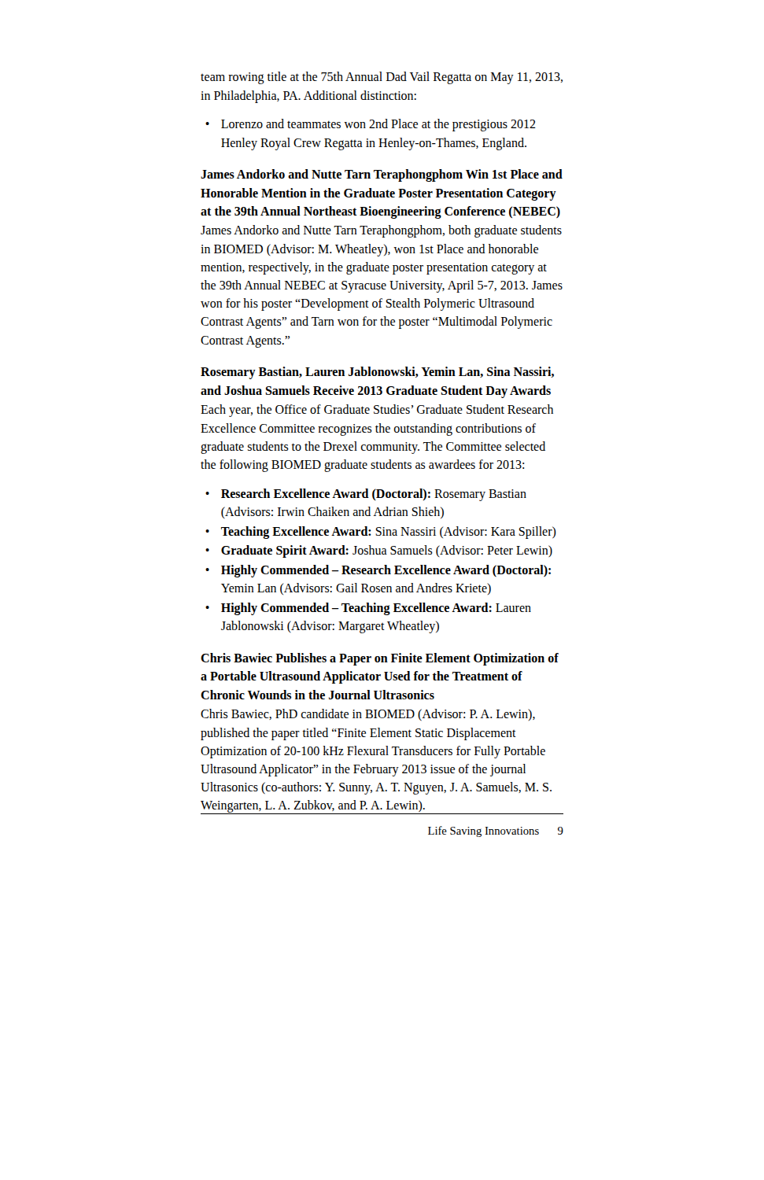team rowing title at the 75th Annual Dad Vail Regatta on May 11, 2013, in Philadelphia, PA. Additional distinction:
Lorenzo and teammates won 2nd Place at the prestigious 2012 Henley Royal Crew Regatta in Henley-on-Thames, England.
James Andorko and Nutte Tarn Teraphongphom Win 1st Place and Honorable Mention in the Graduate Poster Presentation Category at the 39th Annual Northeast Bioengineering Conference (NEBEC)
James Andorko and Nutte Tarn Teraphongphom, both graduate students in BIOMED (Advisor: M. Wheatley), won 1st Place and honorable mention, respectively, in the graduate poster presentation category at the 39th Annual NEBEC at Syracuse University, April 5-7, 2013. James won for his poster “Development of Stealth Polymeric Ultrasound Contrast Agents” and Tarn won for the poster “Multimodal Polymeric Contrast Agents.”
Rosemary Bastian, Lauren Jablonowski, Yemin Lan, Sina Nassiri, and Joshua Samuels Receive 2013 Graduate Student Day Awards
Each year, the Office of Graduate Studies’ Graduate Student Research Excellence Committee recognizes the outstanding contributions of graduate students to the Drexel community. The Committee selected the following BIOMED graduate students as awardees for 2013:
Research Excellence Award (Doctoral): Rosemary Bastian (Advisors: Irwin Chaiken and Adrian Shieh)
Teaching Excellence Award: Sina Nassiri (Advisor: Kara Spiller)
Graduate Spirit Award: Joshua Samuels (Advisor: Peter Lewin)
Highly Commended – Research Excellence Award (Doctoral): Yemin Lan (Advisors: Gail Rosen and Andres Kriete)
Highly Commended – Teaching Excellence Award: Lauren Jablonowski (Advisor: Margaret Wheatley)
Chris Bawiec Publishes a Paper on Finite Element Optimization of a Portable Ultrasound Applicator Used for the Treatment of Chronic Wounds in the Journal Ultrasonics
Chris Bawiec, PhD candidate in BIOMED (Advisor: P. A. Lewin), published the paper titled “Finite Element Static Displacement Optimization of 20-100 kHz Flexural Transducers for Fully Portable Ultrasound Applicator” in the February 2013 issue of the journal Ultrasonics (co-authors: Y. Sunny, A. T. Nguyen, J. A. Samuels, M. S. Weingarten, L. A. Zubkov, and P. A. Lewin).
Life Saving Innovations9